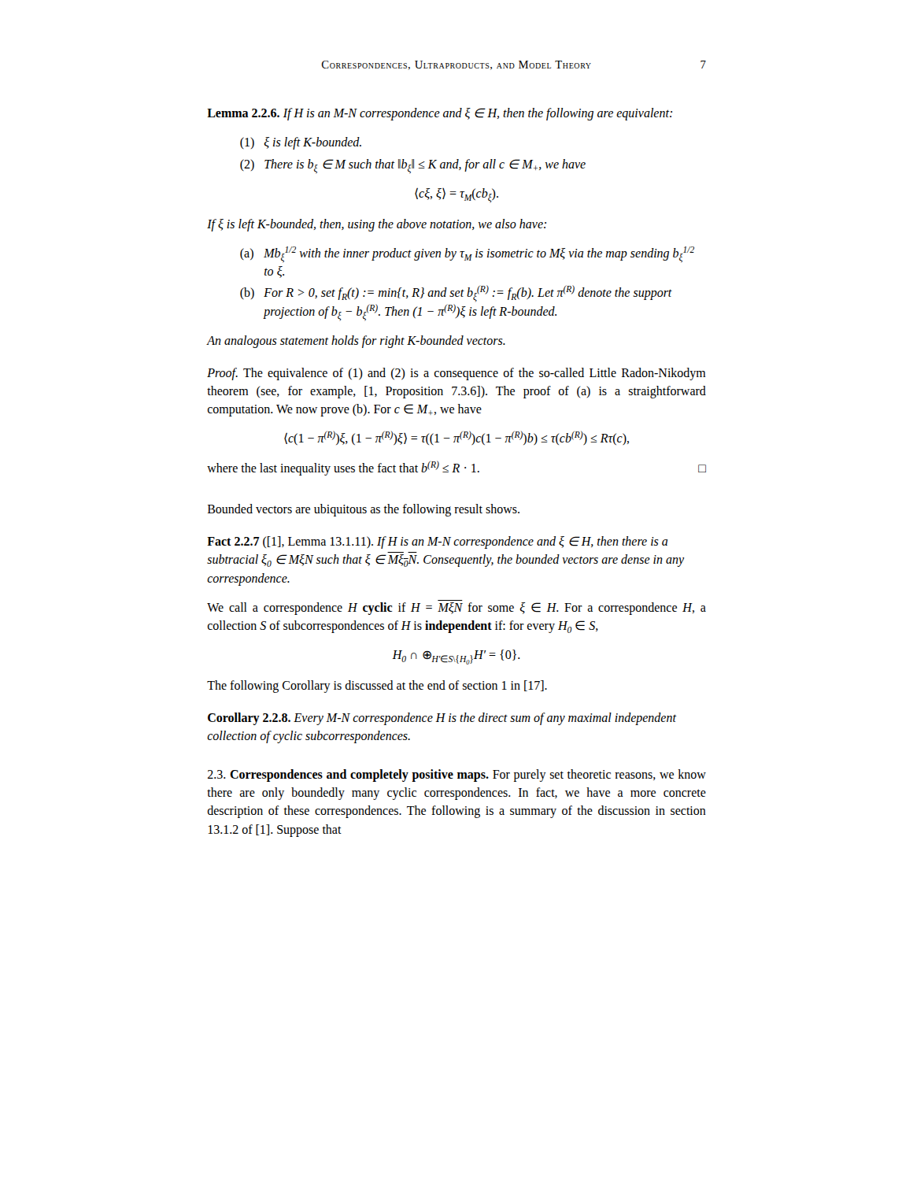Correspondences, Ultraproducts, and Model Theory 7
Lemma 2.2.6. If H is an M-N correspondence and ξ ∈ H, then the following are equivalent:
(1) ξ is left K-bounded.
(2) There is bξ ∈ M such that ‖bξ‖ ≤ K and, for all c ∈ M+, we have
⟨cξ, ξ⟩ = τM(cbξ).
If ξ is left K-bounded, then, using the above notation, we also have:
(a) Mbξ1/2 with the inner product given by τM is isometric to Mξ via the map sending bξ1/2 to ξ.
(b) For R > 0, set fR(t) := min{t, R} and set bξ(R) := fR(b). Let π(R) denote the support projection of bξ − bξ(R). Then (1 − π(R))ξ is left R-bounded.
An analogous statement holds for right K-bounded vectors.
Proof. The equivalence of (1) and (2) is a consequence of the so-called Little Radon-Nikodym theorem (see, for example, [1, Proposition 7.3.6]). The proof of (a) is a straightforward computation. We now prove (b). For c ∈ M+, we have
⟨c(1 − π(R))ξ, (1 − π(R))ξ⟩ = τ((1 − π(R))c(1 − π(R))b) ≤ τ(cb(R)) ≤ Rτ(c),
where the last inequality uses the fact that b(R) ≤ R · 1. □
Bounded vectors are ubiquitous as the following result shows.
Fact 2.2.7 ([1], Lemma 13.1.11). If H is an M-N correspondence and ξ ∈ H, then there is a subtracial ξ0 ∈ MξN such that ξ ∈ Mξ0N. Consequently, the bounded vectors are dense in any correspondence.
We call a correspondence H cyclic if H = MξN for some ξ ∈ H. For a correspondence H, a collection S of subcorrespondences of H is independent if: for every H0 ∈ S,
H0 ∩ ⊕H′∈S\{H0}H′ = {0}.
The following Corollary is discussed at the end of section 1 in [17].
Corollary 2.2.8. Every M-N correspondence H is the direct sum of any maximal independent collection of cyclic subcorrespondences.
2.3. Correspondences and completely positive maps. For purely set theoretic reasons, we know there are only boundedly many cyclic correspondences. In fact, we have a more concrete description of these correspondences. The following is a summary of the discussion in section 13.1.2 of [1]. Suppose that